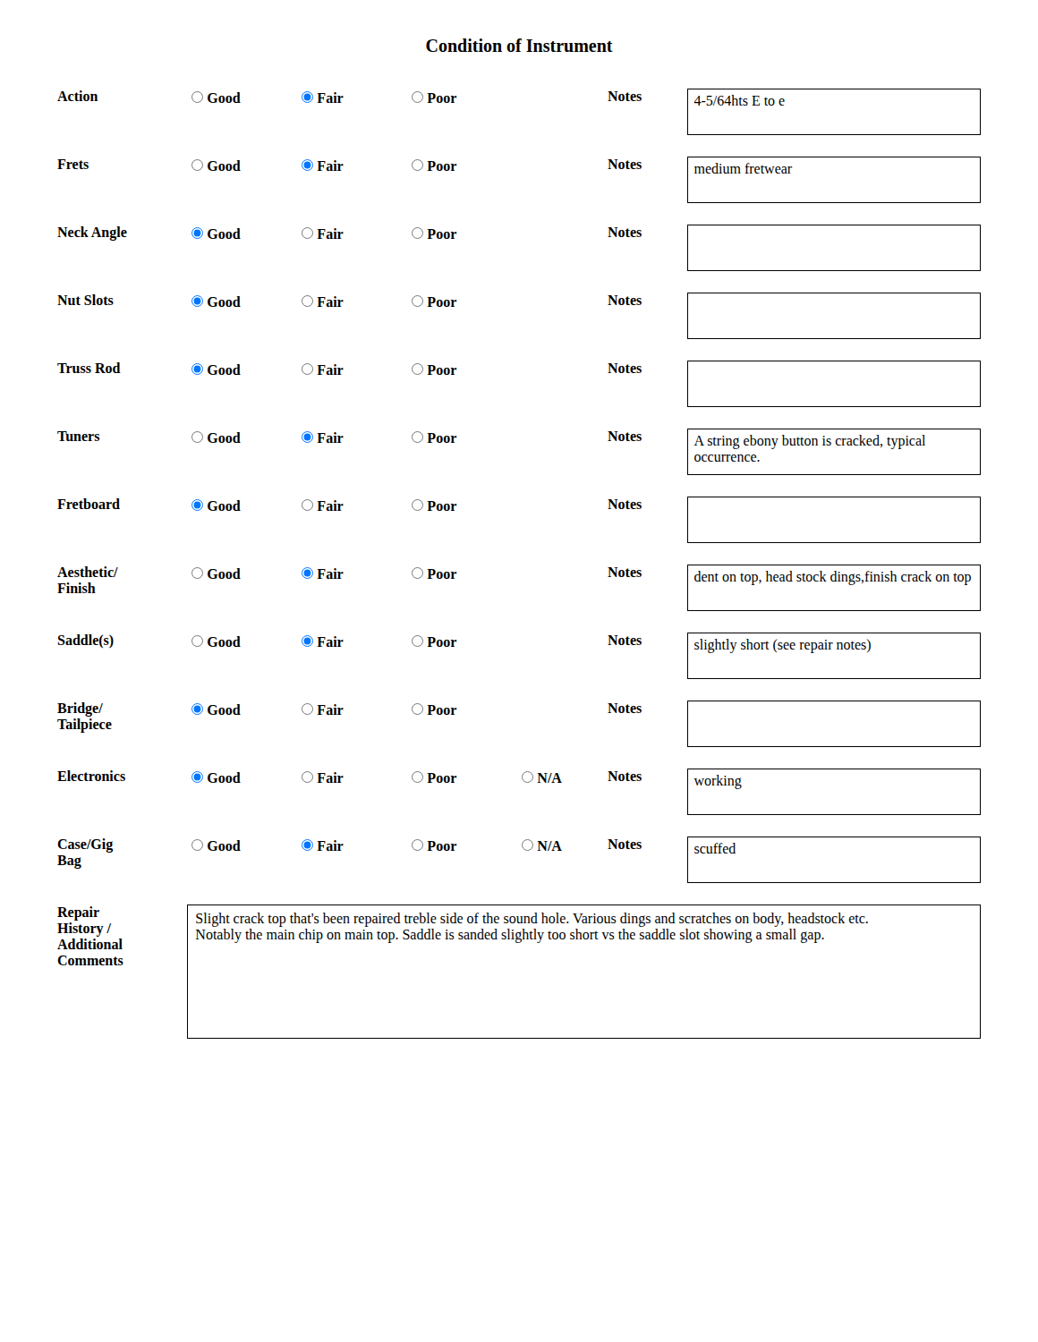Condition of Instrument
| Action | Good | Fair | Poor | | Notes | 4-5/64hts E to e |
| Frets | Good | Fair | Poor | | Notes | medium fretwear |
| Neck Angle | Good | Fair | Poor | | Notes | |
| Nut Slots | Good | Fair | Poor | | Notes | |
| Truss Rod | Good | Fair | Poor | | Notes | |
| Tuners | Good | Fair | Poor | | Notes | A string ebony button is cracked, typical occurrence. |
| Fretboard | Good | Fair | Poor | | Notes | |
| Aesthetic/ Finish | Good | Fair | Poor | | Notes | dent on top, head stock dings,finish crack on top |
| Saddle(s) | Good | Fair | Poor | | Notes | slightly short (see repair notes) |
| Bridge/ Tailpiece | Good | Fair | Poor | | Notes | |
| Electronics | Good | Fair | Poor | N/A | Notes | working |
| Case/Gig Bag | Good | Fair | Poor | N/A | Notes | scuffed |
| Repair History / Additional Comments | Slight crack top that's been repaired treble side of the sound hole. Various dings and scratches on body, headstock etc. Notably the main chip on main top. Saddle is sanded slightly too short vs the saddle slot showing a small gap. |